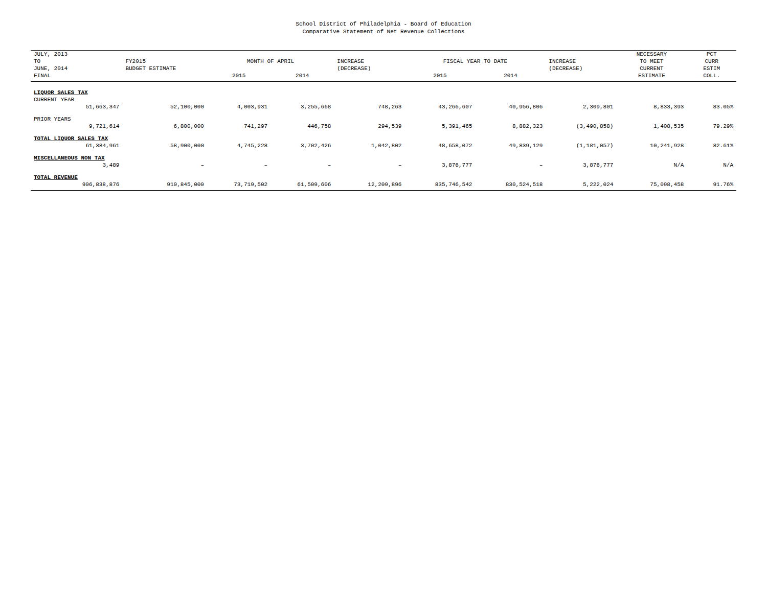School District of Philadelphia - Board of Education
Comparative Statement of Net Revenue Collections
| JULY, 2013 | | | | | | NECESSARY | PCT |
| --- | --- | --- | --- | --- | --- | --- | --- |
| TO | FY2015 | MONTH OF APRIL | INCREASE | FISCAL YEAR TO DATE | INCREASE | TO MEET | CURR |
| JUNE, 2014 | BUDGET ESTIMATE | | | (DECREASE) | | | (DECREASE) | CURRENT | ESTIM |
| FINAL | | 2015 | 2014 | | 2015 | 2014 | | ESTIMATE | COLL. |
| LIQUOR SALES TAX | |
| CURRENT YEAR | |
| 51,663,347 | 52,100,000 | 4,003,931 | 3,255,668 | 748,263 | 43,266,607 | 40,956,806 | 2,309,801 | 8,833,393 | 83.05% |
| PRIOR YEARS | |
| 9,721,614 | 6,800,000 | 741,297 | 446,758 | 294,539 | 5,391,465 | 8,882,323 | (3,490,858) | 1,408,535 | 79.29% |
| TOTAL LIQUOR SALES TAX | |
| 61,384,961 | 58,900,000 | 4,745,228 | 3,702,426 | 1,042,802 | 48,658,072 | 49,839,129 | (1,181,057) | 10,241,928 | 82.61% |
| MISCELLANEOUS NON TAX | |
| 3,489 | – | – | – | – | 3,876,777 | – | 3,876,777 | N/A | N/A |
| TOTAL REVENUE | |
| 906,838,876 | 910,845,000 | 73,719,502 | 61,509,606 | 12,209,896 | 835,746,542 | 830,524,518 | 5,222,024 | 75,098,458 | 91.76% |